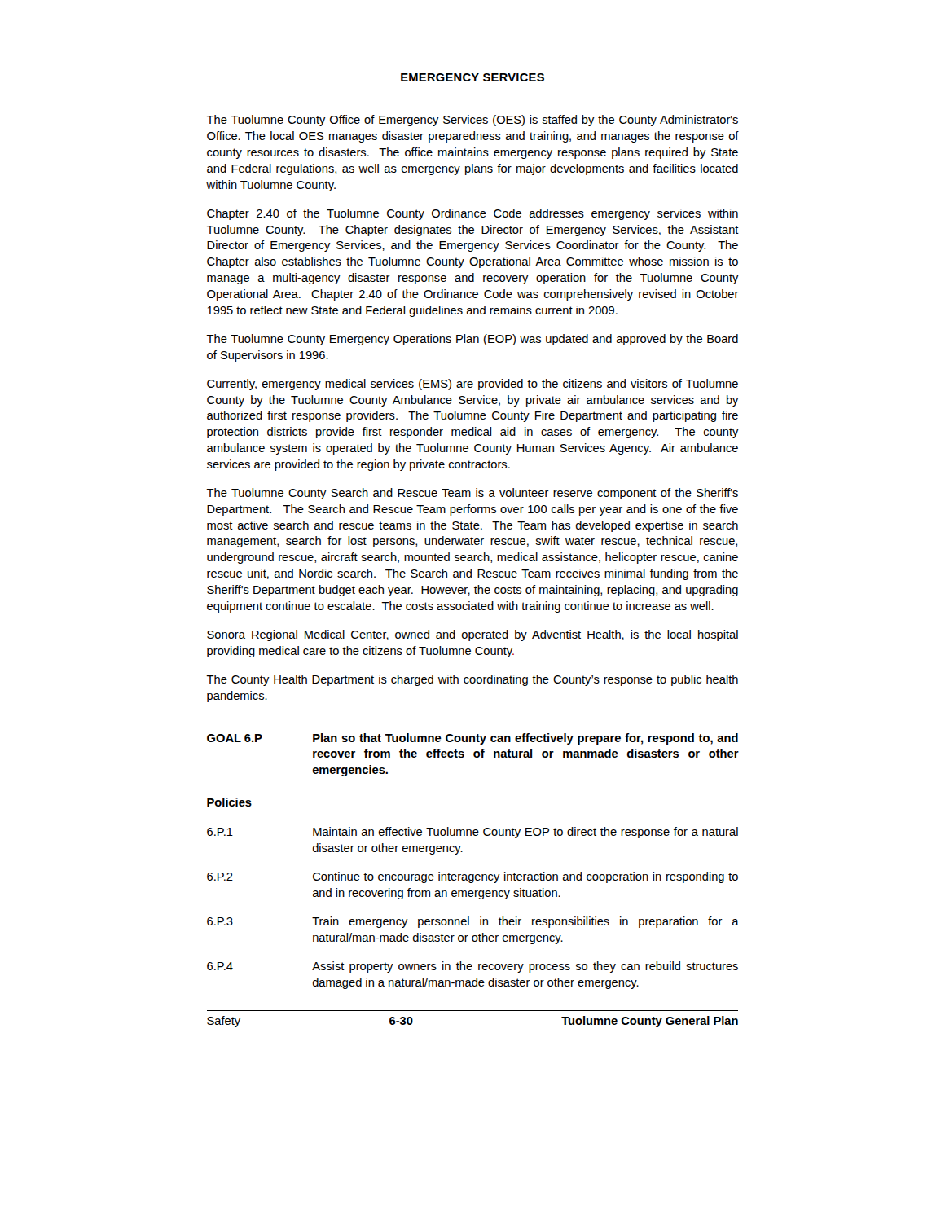EMERGENCY SERVICES
The Tuolumne County Office of Emergency Services (OES) is staffed by the County Administrator's Office. The local OES manages disaster preparedness and training, and manages the response of county resources to disasters. The office maintains emergency response plans required by State and Federal regulations, as well as emergency plans for major developments and facilities located within Tuolumne County.
Chapter 2.40 of the Tuolumne County Ordinance Code addresses emergency services within Tuolumne County. The Chapter designates the Director of Emergency Services, the Assistant Director of Emergency Services, and the Emergency Services Coordinator for the County. The Chapter also establishes the Tuolumne County Operational Area Committee whose mission is to manage a multi-agency disaster response and recovery operation for the Tuolumne County Operational Area. Chapter 2.40 of the Ordinance Code was comprehensively revised in October 1995 to reflect new State and Federal guidelines and remains current in 2009.
The Tuolumne County Emergency Operations Plan (EOP) was updated and approved by the Board of Supervisors in 1996.
Currently, emergency medical services (EMS) are provided to the citizens and visitors of Tuolumne County by the Tuolumne County Ambulance Service, by private air ambulance services and by authorized first response providers. The Tuolumne County Fire Department and participating fire protection districts provide first responder medical aid in cases of emergency. The county ambulance system is operated by the Tuolumne County Human Services Agency. Air ambulance services are provided to the region by private contractors.
The Tuolumne County Search and Rescue Team is a volunteer reserve component of the Sheriff's Department. The Search and Rescue Team performs over 100 calls per year and is one of the five most active search and rescue teams in the State. The Team has developed expertise in search management, search for lost persons, underwater rescue, swift water rescue, technical rescue, underground rescue, aircraft search, mounted search, medical assistance, helicopter rescue, canine rescue unit, and Nordic search. The Search and Rescue Team receives minimal funding from the Sheriff's Department budget each year. However, the costs of maintaining, replacing, and upgrading equipment continue to escalate. The costs associated with training continue to increase as well.
Sonora Regional Medical Center, owned and operated by Adventist Health, is the local hospital providing medical care to the citizens of Tuolumne County.
The County Health Department is charged with coordinating the County’s response to public health pandemics.
GOAL 6.P
Plan so that Tuolumne County can effectively prepare for, respond to, and recover from the effects of natural or manmade disasters or other emergencies.
Policies
6.P.1
Maintain an effective Tuolumne County EOP to direct the response for a natural disaster or other emergency.
6.P.2
Continue to encourage interagency interaction and cooperation in responding to and in recovering from an emergency situation.
6.P.3
Train emergency personnel in their responsibilities in preparation for a natural/man-made disaster or other emergency.
6.P.4
Assist property owners in the recovery process so they can rebuild structures damaged in a natural/man-made disaster or other emergency.
Safety
6-30
Tuolumne County General Plan